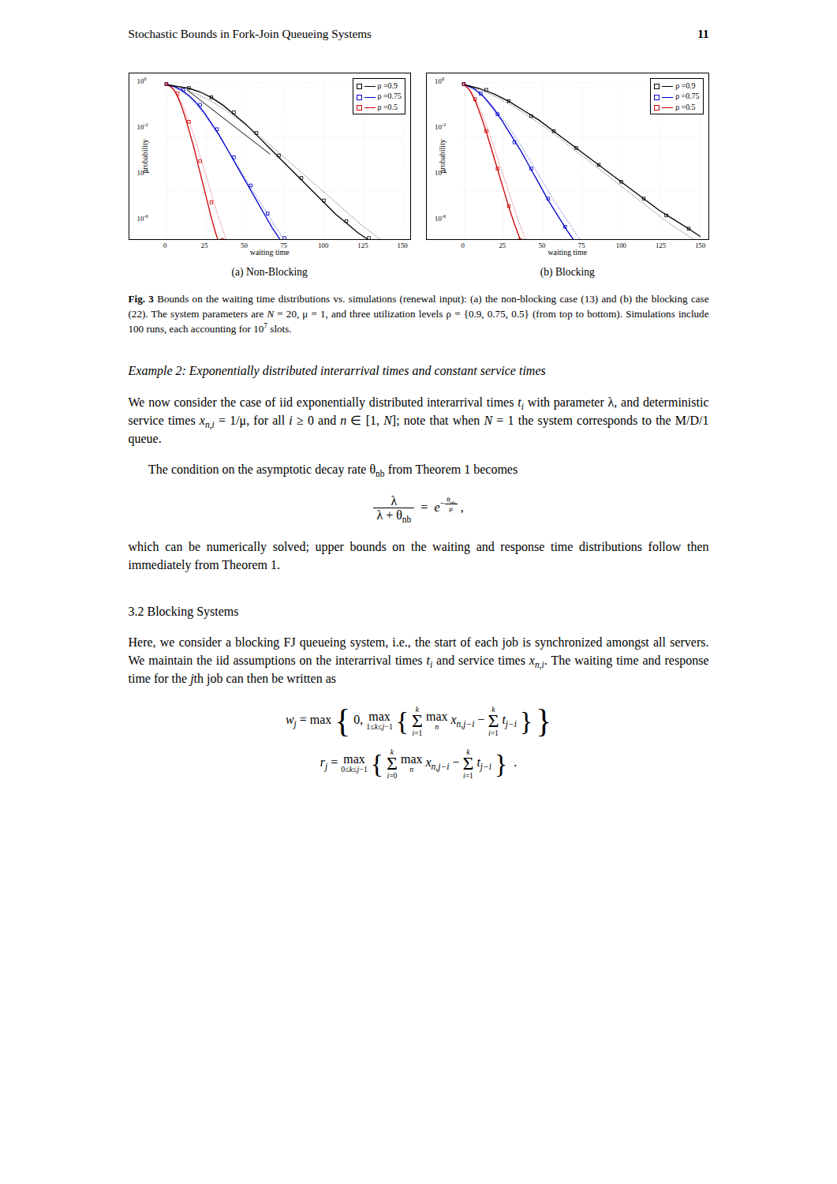Stochastic Bounds in Fork-Join Queueing Systems 11
probability
100 10-2 10-4 10-6
ρ =0.9
ρ =0.75
ρ =0.5
0 25 50 75 100 125 150
waiting time
(a) Non-Blocking
probability
100 10-2 10-4 10-6
ρ =0.9
ρ =0.75
ρ =0.5
0 25 50 75 100 125 150
waiting time
(b) Blocking
Fig. 3 Bounds on the waiting time distributions vs. simulations (renewal input): (a) the non-blocking case (13) and (b) the blocking case (22). The system parameters are N = 20, μ = 1, and three utilization levels ρ = {0.9, 0.75, 0.5} (from top to bottom). Simulations include 100 runs, each accounting for 107 slots.
Example 2: Exponentially distributed interarrival times and constant service times
We now consider the case of iid exponentially distributed interarrival times ti with parameter λ, and deterministic service times xn,i = 1/μ, for all i ≥ 0 and n ∈ [1, N]; note that when N = 1 the system corresponds to the M/D/1 queue.
The condition on the asymptotic decay rate θnb from Theorem 1 becomes
λ λ + θnb = e−θnb μ ,
which can be numerically solved; upper bounds on the waiting and response time distributions follow then immediately from Theorem 1.
3.2 Blocking Systems
Here, we consider a blocking FJ queueing system, i.e., the start of each job is synchronized amongst all servers. We maintain the iid assumptions on the interarrival times ti and service times xn,i. The waiting time and response time for the jth job can then be written as
wj = max { 0, max 1≤k≤j−1 { kΣi=1 max n xn,j−i − kΣi=1 tj−i } }
rj = max 0≤k≤j−1 { kΣi=0 max n xn,j−i − kΣi=1 tj−i } .